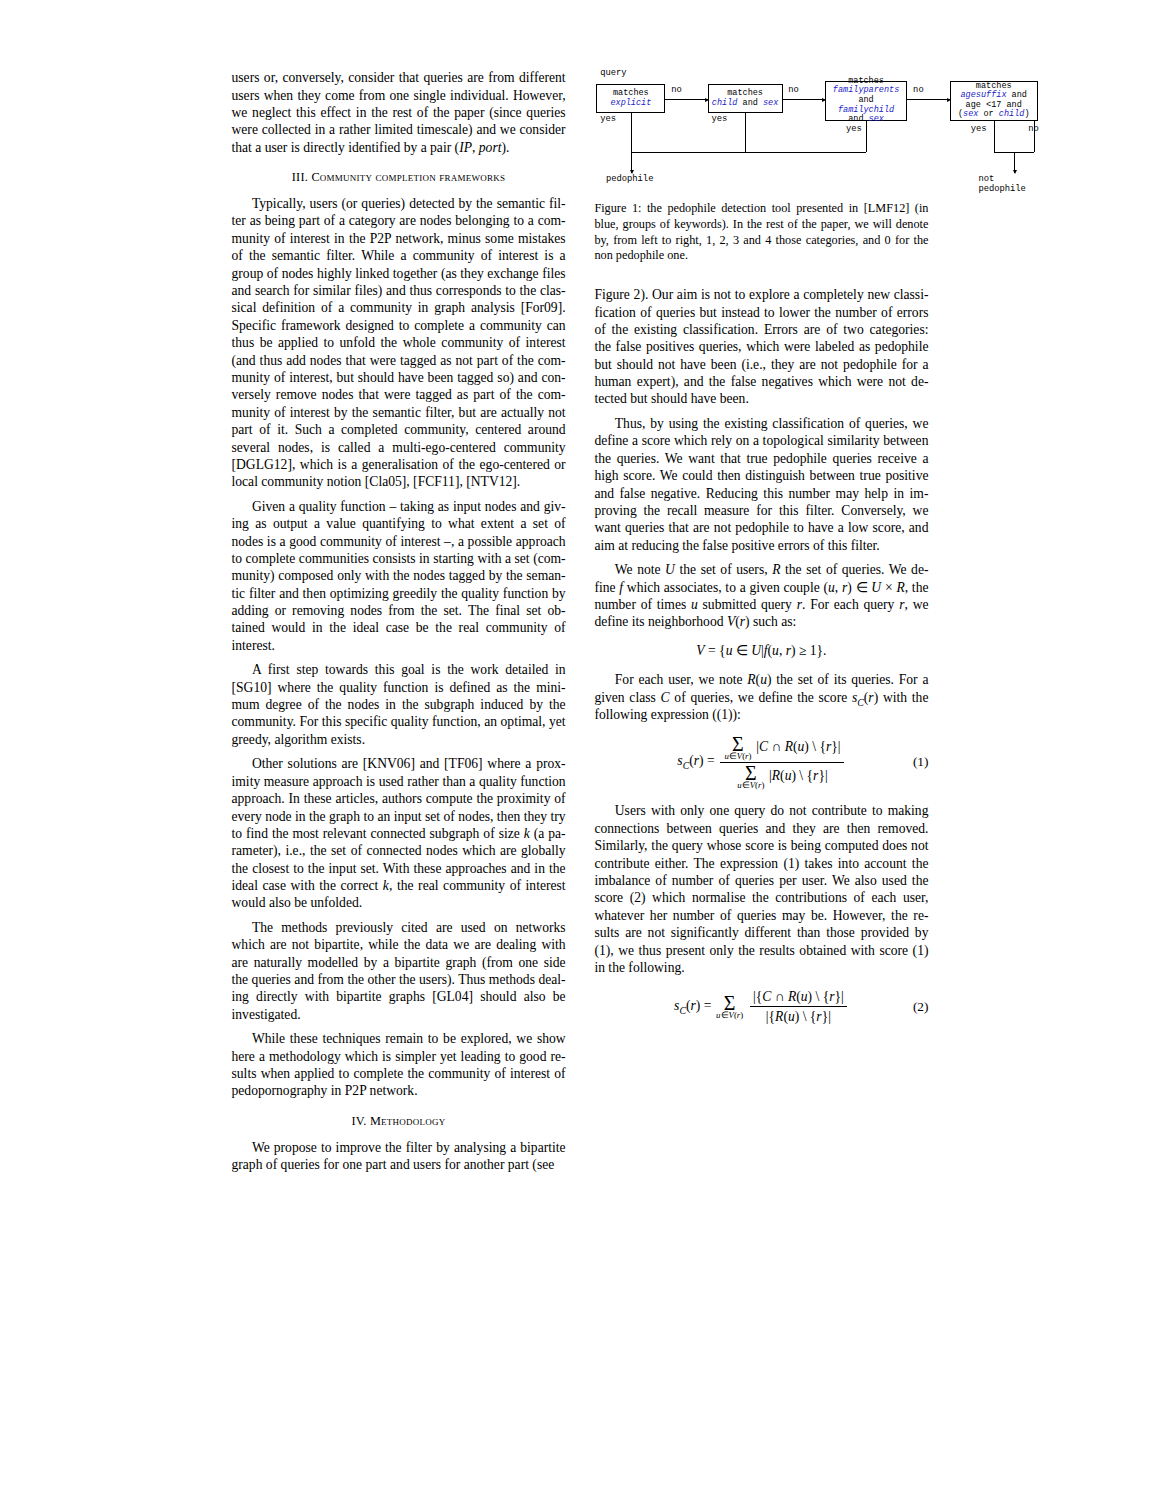users or, conversely, consider that queries are from different users when they come from one single individual. However, we neglect this effect in the rest of the paper (since queries were collected in a rather limited timescale) and we consider that a user is directly identified by a pair (IP, port).
III. Community completion frameworks
Typically, users (or queries) detected by the semantic filter as being part of a category are nodes belonging to a community of interest in the P2P network, minus some mistakes of the semantic filter. While a community of interest is a group of nodes highly linked together (as they exchange files and search for similar files) and thus corresponds to the classical definition of a community in graph analysis [For09]. Specific framework designed to complete a community can thus be applied to unfold the whole community of interest (and thus add nodes that were tagged as not part of the community of interest, but should have been tagged so) and conversely remove nodes that were tagged as part of the community of interest by the semantic filter, but are actually not part of it. Such a completed community, centered around several nodes, is called a multi-ego-centered community [DGLG12], which is a generalisation of the ego-centered or local community notion [Cla05], [FCF11], [NTV12].
Given a quality function – taking as input nodes and giving as output a value quantifying to what extent a set of nodes is a good community of interest –, a possible approach to complete communities consists in starting with a set (community) composed only with the nodes tagged by the semantic filter and then optimizing greedily the quality function by adding or removing nodes from the set. The final set obtained would in the ideal case be the real community of interest.
A first step towards this goal is the work detailed in [SG10] where the quality function is defined as the minimum degree of the nodes in the subgraph induced by the community. For this specific quality function, an optimal, yet greedy, algorithm exists.
Other solutions are [KNV06] and [TF06] where a proximity measure approach is used rather than a quality function approach. In these articles, authors compute the proximity of every node in the graph to an input set of nodes, then they try to find the most relevant connected subgraph of size k (a parameter), i.e., the set of connected nodes which are globally the closest to the input set. With these approaches and in the ideal case with the correct k, the real community of interest would also be unfolded.
The methods previously cited are used on networks which are not bipartite, while the data we are dealing with are naturally modelled by a bipartite graph (from one side the queries and from the other the users). Thus methods dealing directly with bipartite graphs [GL04] should also be investigated.
While these techniques remain to be explored, we show here a methodology which is simpler yet leading to good results when applied to complete the community of interest of pedopornography in P2P network.
IV. Methodology
We propose to improve the filter by analysing a bipartite graph of queries for one part and users for another part (see
query
matches
explicit
no
matches
child and sex
no
matches
familyparents
and familychild
and sex
no
matches
agesuffix and
age <17 and
(sex or child)
yes yes yes yes no
pedophile not pedophile
Figure 1: the pedophile detection tool presented in [LMF12] (in blue, groups of keywords). In the rest of the paper, we will denote by, from left to right, 1, 2, 3 and 4 those categories, and 0 for the non pedophile one.
Figure 2). Our aim is not to explore a completely new classification of queries but instead to lower the number of errors of the existing classification. Errors are of two categories: the false positives queries, which were labeled as pedophile but should not have been (i.e., they are not pedophile for a human expert), and the false negatives which were not detected but should have been.
Thus, by using the existing classification of queries, we define a score which rely on a topological similarity between the queries. We want that true pedophile queries receive a high score. We could then distinguish between true positive and false negative. Reducing this number may help in improving the recall measure for this filter. Conversely, we want queries that are not pedophile to have a low score, and aim at reducing the false positive errors of this filter.
We note U the set of users, R the set of queries. We define f which associates, to a given couple (u, r) ∈ U × R, the number of times u submitted query r. For each query r, we define its neighborhood V(r) such as:
V = {u ∈ U|f(u, r) ≥ 1}.
For each user, we note R(u) the set of its queries. For a given class C of queries, we define the score sC(r) with the following expression ((1)):
sC(r) = Σu∈V(r) |C ∩ R(u) \ {r}| Σu∈V(r) |R(u) \ {r}|
(1)
Users with only one query do not contribute to making connections between queries and they are then removed. Similarly, the query whose score is being computed does not contribute either. The expression (1) takes into account the imbalance of number of queries per user. We also used the score (2) which normalise the contributions of each user, whatever her number of queries may be. However, the results are not significantly different than those provided by (1), we thus present only the results obtained with score (1) in the following.
sC(r) = Σu∈V(r) |{C ∩ R(u) \ {r}| |{R(u) \ {r}|
(2)